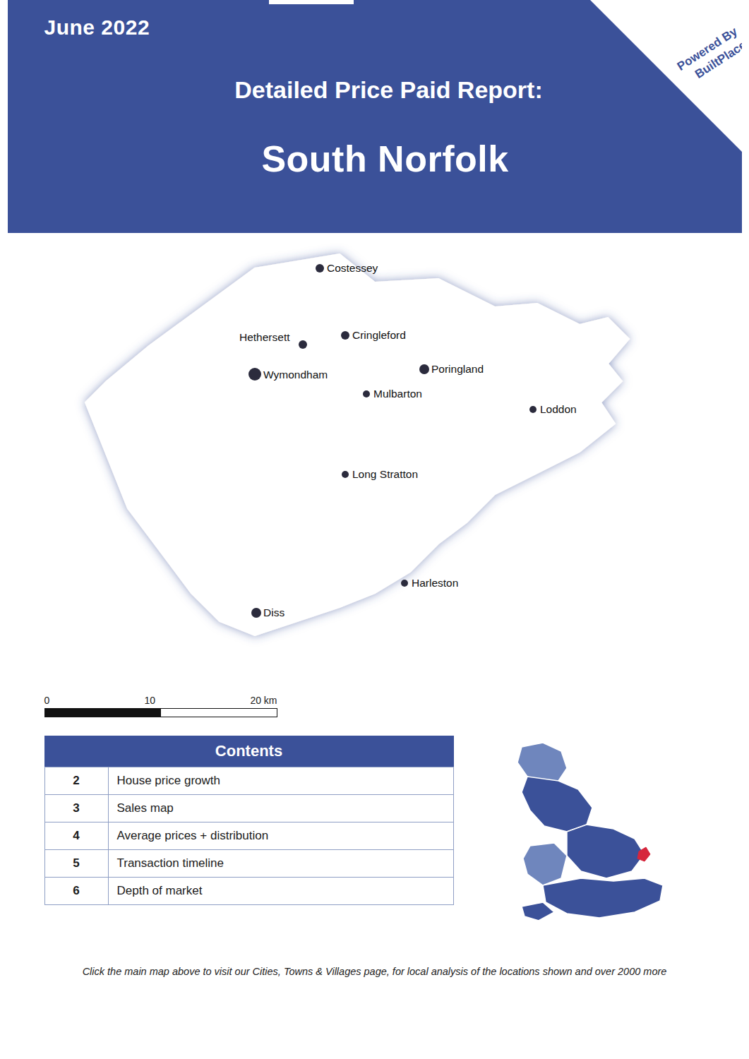June 2022
Detailed Price Paid Report:
South Norfolk
Powered By
BuiltPlace
Costessey Cringleford Hethersett Wymondham Poringland Mulbarton Loddon Long Stratton Harleston Diss
01020 km
Contents
| 2 | House price growth |
| 3 | Sales map |
| 4 | Average prices + distribution |
| 5 | Transaction timeline |
| 6 | Depth of market |
Click the main map above to visit our Cities, Towns & Villages page, for local analysis of the locations shown and over 2000 more